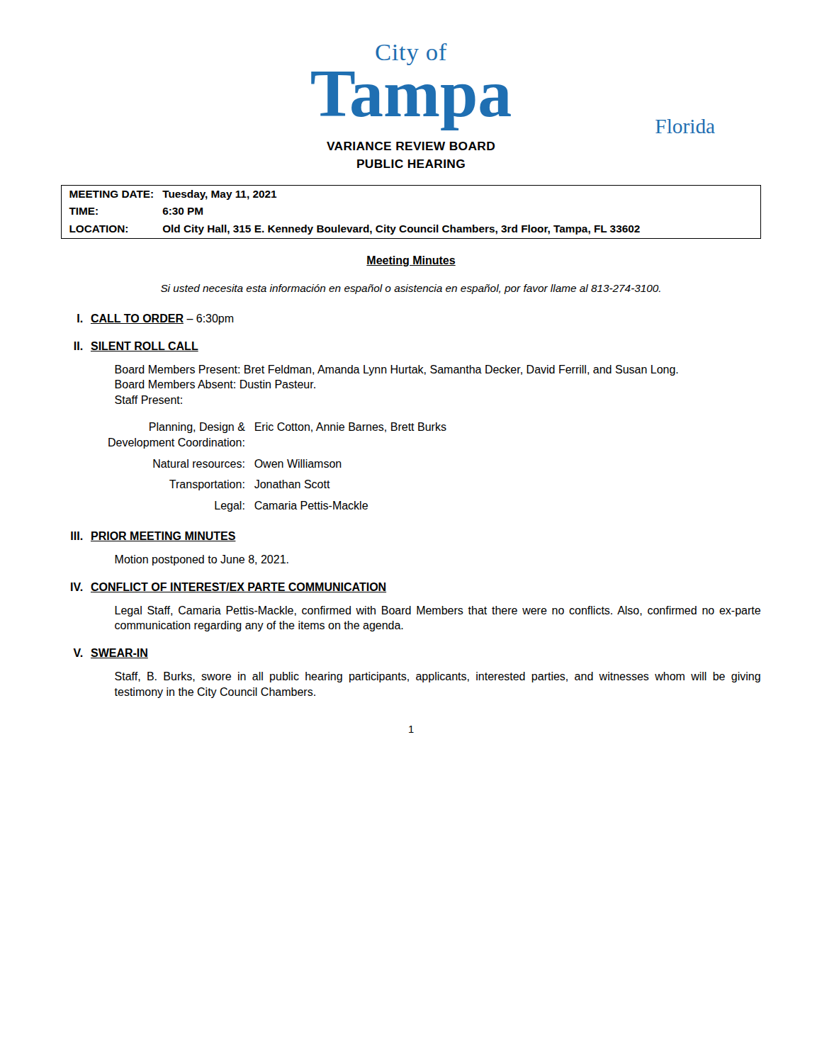City of Tampa Florida
VARIANCE REVIEW BOARD
PUBLIC HEARING
| MEETING DATE: | Tuesday, May 11, 2021 |
| TIME: | 6:30 PM |
| LOCATION: | Old City Hall, 315 E. Kennedy Boulevard, City Council Chambers, 3rd Floor, Tampa, FL 33602 |
Meeting Minutes
Si usted necesita esta información en español o asistencia en español, por favor llame al 813-274-3100.
CALL TO ORDER – 6:30pm
SILENT ROLL CALL
Board Members Present: Bret Feldman, Amanda Lynn Hurtak, Samantha Decker, David Ferrill, and Susan Long.
Board Members Absent: Dustin Pasteur.
Staff Present:
| Planning, Design & Development Coordination: | Eric Cotton, Annie Barnes, Brett Burks |
| Natural resources: | Owen Williamson |
| Transportation: | Jonathan Scott |
| Legal: | Camaria Pettis-Mackle |
PRIOR MEETING MINUTES
Motion postponed to June 8, 2021.
CONFLICT OF INTEREST/EX PARTE COMMUNICATION
Legal Staff, Camaria Pettis-Mackle, confirmed with Board Members that there were no conflicts. Also, confirmed no ex-parte communication regarding any of the items on the agenda.
SWEAR-IN
Staff, B. Burks, swore in all public hearing participants, applicants, interested parties, and witnesses whom will be giving testimony in the City Council Chambers.
1